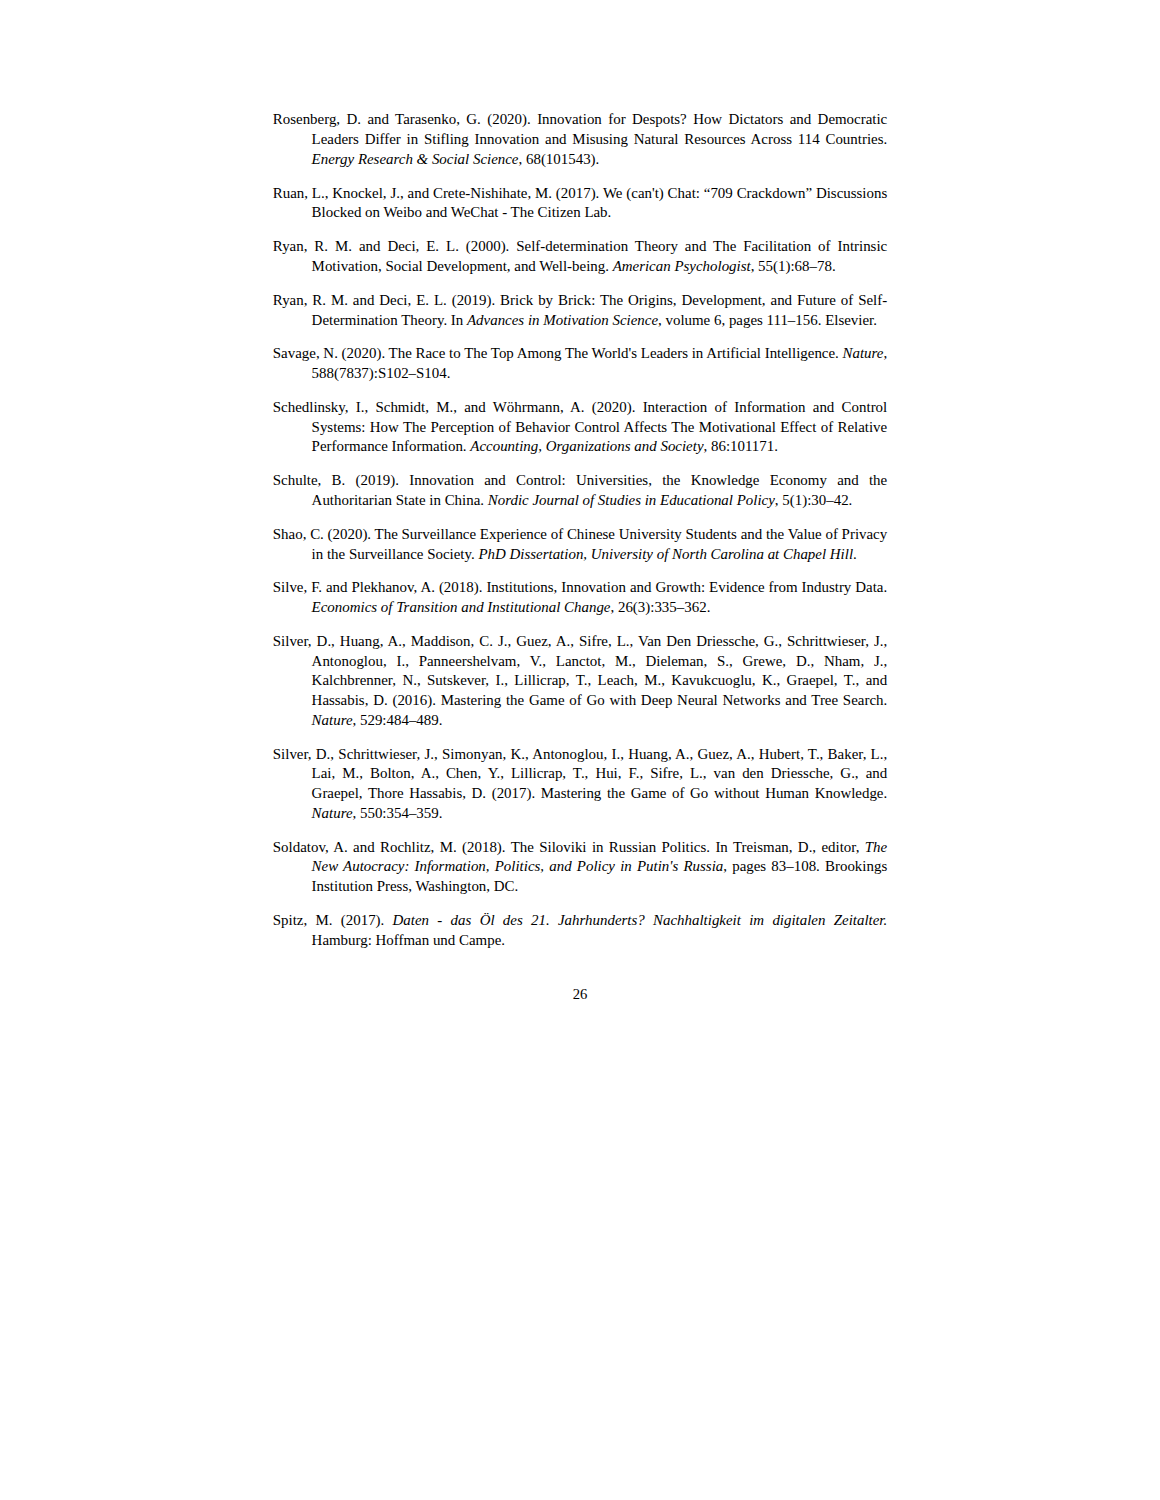Rosenberg, D. and Tarasenko, G. (2020). Innovation for Despots? How Dictators and Democratic Leaders Differ in Stifling Innovation and Misusing Natural Resources Across 114 Countries. Energy Research & Social Science, 68(101543).
Ruan, L., Knockel, J., and Crete-Nishihate, M. (2017). We (can't) Chat: “709 Crackdown” Discussions Blocked on Weibo and WeChat - The Citizen Lab.
Ryan, R. M. and Deci, E. L. (2000). Self-determination Theory and The Facilitation of Intrinsic Motivation, Social Development, and Well-being. American Psychologist, 55(1):68–78.
Ryan, R. M. and Deci, E. L. (2019). Brick by Brick: The Origins, Development, and Future of Self-Determination Theory. In Advances in Motivation Science, volume 6, pages 111–156. Elsevier.
Savage, N. (2020). The Race to The Top Among The World's Leaders in Artificial Intelligence. Nature, 588(7837):S102–S104.
Schedlinsky, I., Schmidt, M., and Wöhrmann, A. (2020). Interaction of Information and Control Systems: How The Perception of Behavior Control Affects The Motivational Effect of Relative Performance Information. Accounting, Organizations and Society, 86:101171.
Schulte, B. (2019). Innovation and Control: Universities, the Knowledge Economy and the Authoritarian State in China. Nordic Journal of Studies in Educational Policy, 5(1):30–42.
Shao, C. (2020). The Surveillance Experience of Chinese University Students and the Value of Privacy in the Surveillance Society. PhD Dissertation, University of North Carolina at Chapel Hill.
Silve, F. and Plekhanov, A. (2018). Institutions, Innovation and Growth: Evidence from Industry Data. Economics of Transition and Institutional Change, 26(3):335–362.
Silver, D., Huang, A., Maddison, C. J., Guez, A., Sifre, L., Van Den Driessche, G., Schrittwieser, J., Antonoglou, I., Panneershelvam, V., Lanctot, M., Dieleman, S., Grewe, D., Nham, J., Kalchbrenner, N., Sutskever, I., Lillicrap, T., Leach, M., Kavukcuoglu, K., Graepel, T., and Hassabis, D. (2016). Mastering the Game of Go with Deep Neural Networks and Tree Search. Nature, 529:484–489.
Silver, D., Schrittwieser, J., Simonyan, K., Antonoglou, I., Huang, A., Guez, A., Hubert, T., Baker, L., Lai, M., Bolton, A., Chen, Y., Lillicrap, T., Hui, F., Sifre, L., van den Driessche, G., and Graepel, Thore Hassabis, D. (2017). Mastering the Game of Go without Human Knowledge. Nature, 550:354–359.
Soldatov, A. and Rochlitz, M. (2018). The Siloviki in Russian Politics. In Treisman, D., editor, The New Autocracy: Information, Politics, and Policy in Putin's Russia, pages 83–108. Brookings Institution Press, Washington, DC.
Spitz, M. (2017). Daten - das Öl des 21. Jahrhunderts? Nachhaltigkeit im digitalen Zeitalter. Hamburg: Hoffman und Campe.
26